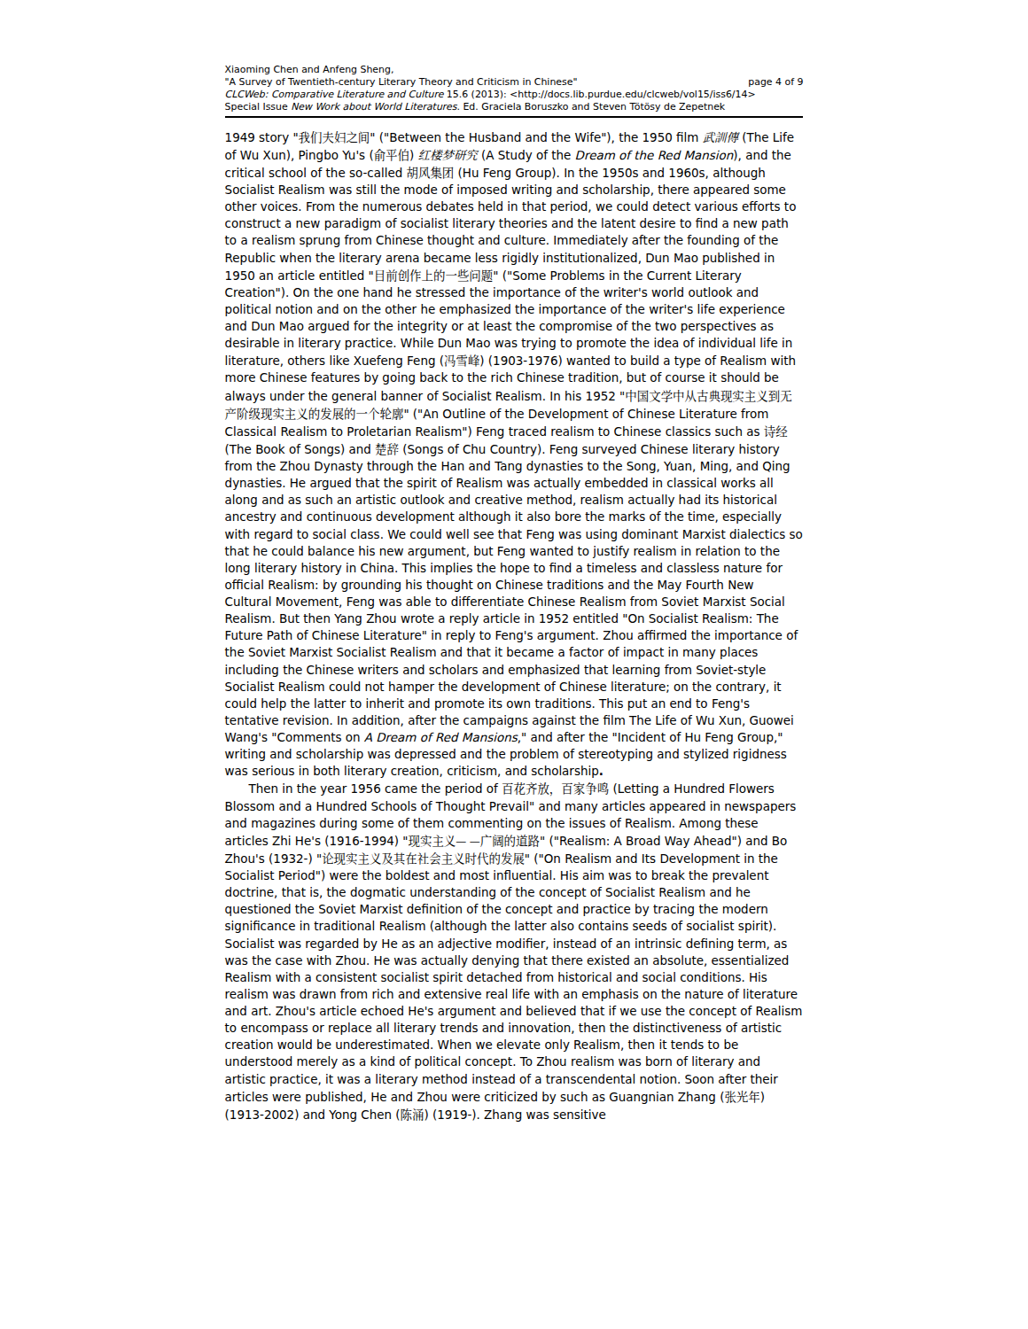Xiaoming Chen and Anfeng Sheng, "A Survey of Twentieth-century Literary Theory and Criticism in Chinese" page 4 of 9 CLCWeb: Comparative Literature and Culture 15.6 (2013): <http://docs.lib.purdue.edu/clcweb/vol15/iss6/14> Special Issue New Work about World Literatures. Ed. Graciela Boruszko and Steven Tötösy de Zepetnek
1949 story "我们夫妇之间" ("Between the Husband and the Wife"), the 1950 film 武訓傳 (The Life of Wu Xun), Pingbo Yu's (俞平伯) 红楼梦研究 (A Study of the Dream of the Red Mansion), and the critical school of the so-called 胡风集团 (Hu Feng Group). In the 1950s and 1960s, although Socialist Realism was still the mode of imposed writing and scholarship, there appeared some other voices. From the numerous debates held in that period, we could detect various efforts to construct a new paradigm of socialist literary theories and the latent desire to find a new path to a realism sprung from Chinese thought and culture. Immediately after the founding of the Republic when the literary arena became less rigidly institutionalized, Dun Mao published in 1950 an article entitled "目前创作上的一些问题" ("Some Problems in the Current Literary Creation"). On the one hand he stressed the importance of the writer's world outlook and political notion and on the other he emphasized the importance of the writer's life experience and Dun Mao argued for the integrity or at least the compromise of the two perspectives as desirable in literary practice. While Dun Mao was trying to promote the idea of individual life in literature, others like Xuefeng Feng (冯雪峰) (1903-1976) wanted to build a type of Realism with more Chinese features by going back to the rich Chinese tradition, but of course it should be always under the general banner of Socialist Realism. In his 1952 "中国文学中从古典现实主义到无产阶级现实主义的发展的一个轮廓" ("An Outline of the Development of Chinese Literature from Classical Realism to Proletarian Realism") Feng traced realism to Chinese classics such as 诗经 (The Book of Songs) and 楚辞 (Songs of Chu Country). Feng surveyed Chinese literary history from the Zhou Dynasty through the Han and Tang dynasties to the Song, Yuan, Ming, and Qing dynasties. He argued that the spirit of Realism was actually embedded in classical works all along and as such an artistic outlook and creative method, realism actually had its historical ancestry and continuous development although it also bore the marks of the time, especially with regard to social class. We could well see that Feng was using dominant Marxist dialectics so that he could balance his new argument, but Feng wanted to justify realism in relation to the long literary history in China. This implies the hope to find a timeless and classless nature for official Realism: by grounding his thought on Chinese traditions and the May Fourth New Cultural Movement, Feng was able to differentiate Chinese Realism from Soviet Marxist Social Realism. But then Yang Zhou wrote a reply article in 1952 entitled "On Socialist Realism: The Future Path of Chinese Literature" in reply to Feng's argument. Zhou affirmed the importance of the Soviet Marxist Socialist Realism and that it became a factor of impact in many places including the Chinese writers and scholars and emphasized that learning from Soviet-style Socialist Realism could not hamper the development of Chinese literature; on the contrary, it could help the latter to inherit and promote its own traditions. This put an end to Feng's tentative revision. In addition, after the campaigns against the film The Life of Wu Xun, Guowei Wang's "Comments on A Dream of Red Mansions," and after the "Incident of Hu Feng Group," writing and scholarship was depressed and the problem of stereotyping and stylized rigidness was serious in both literary creation, criticism, and scholarship.
Then in the year 1956 came the period of 百花齐放，百家争鸣 (Letting a Hundred Flowers Blossom and a Hundred Schools of Thought Prevail" and many articles appeared in newspapers and magazines during some of them commenting on the issues of Realism. Among these articles Zhi He's (1916-1994) "现实主义— —广阔的道路" ("Realism: A Broad Way Ahead") and Bo Zhou's (1932-) "论现实主义及其在社会主义时代的发展" ("On Realism and Its Development in the Socialist Period") were the boldest and most influential. His aim was to break the prevalent doctrine, that is, the dogmatic understanding of the concept of Socialist Realism and he questioned the Soviet Marxist definition of the concept and practice by tracing the modern significance in traditional Realism (although the latter also contains seeds of socialist spirit). Socialist was regarded by He as an adjective modifier, instead of an intrinsic defining term, as was the case with Zhou. He was actually denying that there existed an absolute, essentialized Realism with a consistent socialist spirit detached from historical and social conditions. His realism was drawn from rich and extensive real life with an emphasis on the nature of literature and art. Zhou's article echoed He's argument and believed that if we use the concept of Realism to encompass or replace all literary trends and innovation, then the distinctiveness of artistic creation would be underestimated. When we elevate only Realism, then it tends to be understood merely as a kind of political concept. To Zhou realism was born of literary and artistic practice, it was a literary method instead of a transcendental notion. Soon after their articles were published, He and Zhou were criticized by such as Guangnian Zhang (张光年) (1913-2002) and Yong Chen (陈涌) (1919-). Zhang was sensitive